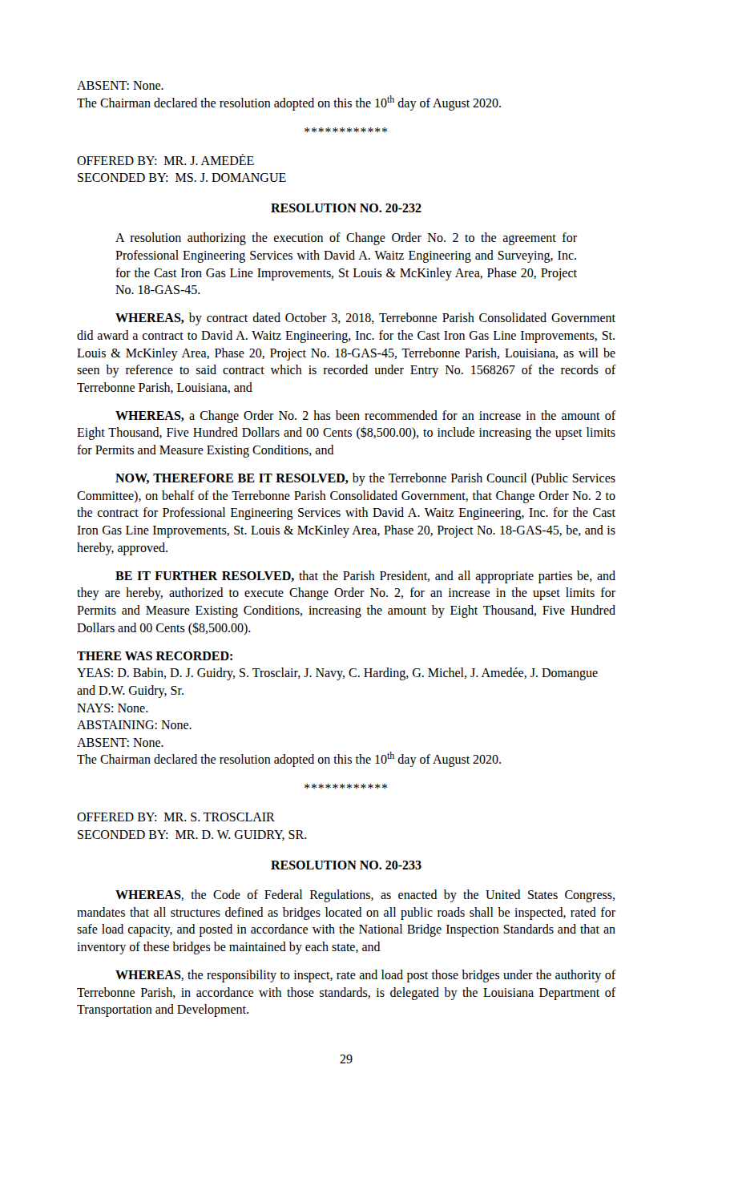ABSENT: None.
The Chairman declared the resolution adopted on this the 10th day of August 2020.
************
OFFERED BY: MR. J. AMEDĖE
SECONDED BY: MS. J. DOMANGUE
RESOLUTION NO. 20-232
A resolution authorizing the execution of Change Order No. 2 to the agreement for Professional Engineering Services with David A. Waitz Engineering and Surveying, Inc. for the Cast Iron Gas Line Improvements, St Louis & McKinley Area, Phase 20, Project No. 18-GAS-45.
WHEREAS, by contract dated October 3, 2018, Terrebonne Parish Consolidated Government did award a contract to David A. Waitz Engineering, Inc. for the Cast Iron Gas Line Improvements, St. Louis & McKinley Area, Phase 20, Project No. 18-GAS-45, Terrebonne Parish, Louisiana, as will be seen by reference to said contract which is recorded under Entry No. 1568267 of the records of Terrebonne Parish, Louisiana, and
WHEREAS, a Change Order No. 2 has been recommended for an increase in the amount of Eight Thousand, Five Hundred Dollars and 00 Cents ($8,500.00), to include increasing the upset limits for Permits and Measure Existing Conditions, and
NOW, THEREFORE BE IT RESOLVED, by the Terrebonne Parish Council (Public Services Committee), on behalf of the Terrebonne Parish Consolidated Government, that Change Order No. 2 to the contract for Professional Engineering Services with David A. Waitz Engineering, Inc. for the Cast Iron Gas Line Improvements, St. Louis & McKinley Area, Phase 20, Project No. 18-GAS-45, be, and is hereby, approved.
BE IT FURTHER RESOLVED, that the Parish President, and all appropriate parties be, and they are hereby, authorized to execute Change Order No. 2, for an increase in the upset limits for Permits and Measure Existing Conditions, increasing the amount by Eight Thousand, Five Hundred Dollars and 00 Cents ($8,500.00).
THERE WAS RECORDED:
YEAS: D. Babin, D. J. Guidry, S. Trosclair, J. Navy, C. Harding, G. Michel, J. Amedée, J. Domangue and D.W. Guidry, Sr.
NAYS: None.
ABSTAINING: None.
ABSENT: None.
The Chairman declared the resolution adopted on this the 10th day of August 2020.
************
OFFERED BY: MR. S. TROSCLAIR
SECONDED BY: MR. D. W. GUIDRY, SR.
RESOLUTION NO. 20-233
WHEREAS, the Code of Federal Regulations, as enacted by the United States Congress, mandates that all structures defined as bridges located on all public roads shall be inspected, rated for safe load capacity, and posted in accordance with the National Bridge Inspection Standards and that an inventory of these bridges be maintained by each state, and
WHEREAS, the responsibility to inspect, rate and load post those bridges under the authority of Terrebonne Parish, in accordance with those standards, is delegated by the Louisiana Department of Transportation and Development.
29